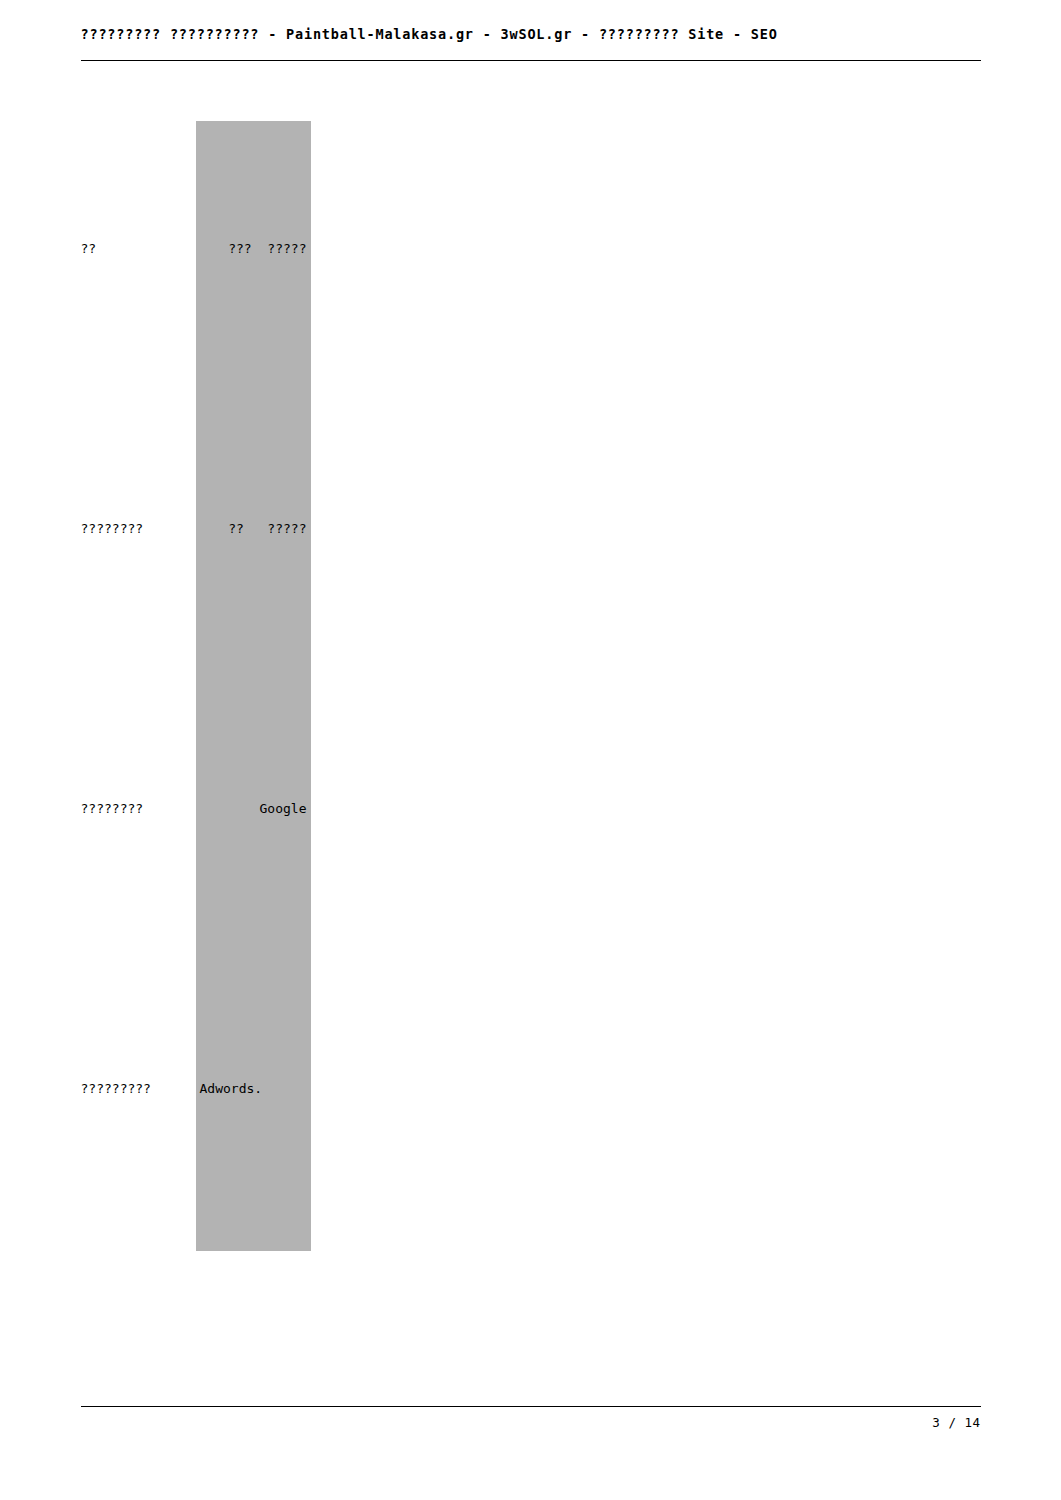????????? ?????????? - Paintball-Malakasa.gr - 3wSOL.gr - ????????? Site - SEO
??
??? ?????
????????
?? ?????
????????
Google
?????????
Adwords.
3 / 14